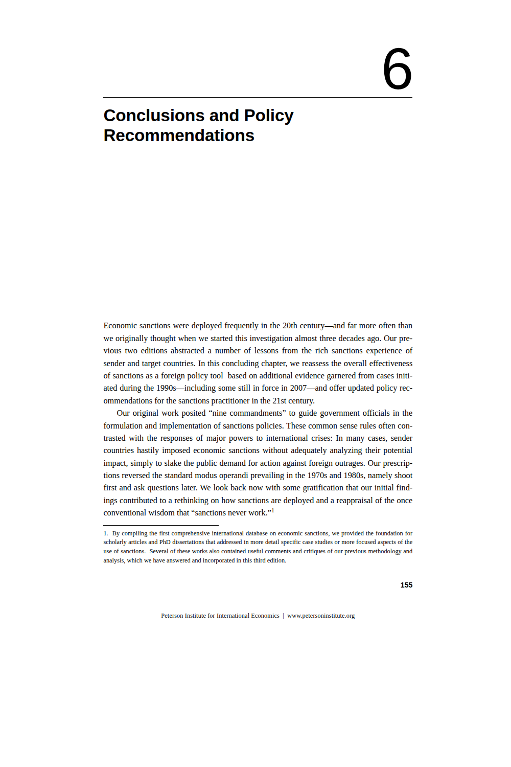6
Conclusions and Policy
Recommendations
Economic sanctions were deployed frequently in the 20th century—and far more often than we originally thought when we started this investigation almost three decades ago. Our previous two editions abstracted a number of lessons from the rich sanctions experience of sender and target countries. In this concluding chapter, we reassess the overall effectiveness of sanctions as a foreign policy tool based on additional evidence garnered from cases initiated during the 1990s—including some still in force in 2007—and offer updated policy recommendations for the sanctions practitioner in the 21st century.
Our original work posited “nine commandments” to guide government officials in the formulation and implementation of sanctions policies. These common sense rules often contrasted with the responses of major powers to international crises: In many cases, sender countries hastily imposed economic sanctions without adequately analyzing their potential impact, simply to slake the public demand for action against foreign outrages. Our prescriptions reversed the standard modus operandi prevailing in the 1970s and 1980s, namely shoot first and ask questions later. We look back now with some gratification that our initial findings contributed to a rethinking on how sanctions are deployed and a reappraisal of the once conventional wisdom that “sanctions never work.”1
1. By compiling the first comprehensive international database on economic sanctions, we provided the foundation for scholarly articles and PhD dissertations that addressed in more detail specific case studies or more focused aspects of the use of sanctions. Several of these works also contained useful comments and critiques of our previous methodology and analysis, which we have answered and incorporated in this third edition.
155
Peterson Institute for International Economics | www.petersoninstitute.org